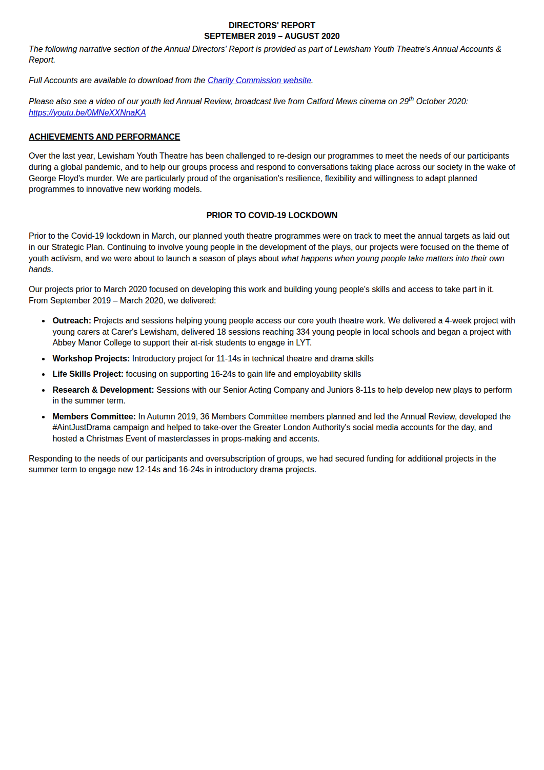DIRECTORS' REPORTSEPTEMBER 2019 – AUGUST 2020
The following narrative section of the Annual Directors' Report is provided as part of Lewisham Youth Theatre's Annual Accounts & Report.
Full Accounts are available to download from the Charity Commission website.
Please also see a video of our youth led Annual Review, broadcast live from Catford Mews cinema on 29th October 2020: https://youtu.be/0MNeXXNnaKA
ACHIEVEMENTS AND PERFORMANCE
Over the last year, Lewisham Youth Theatre has been challenged to re-design our programmes to meet the needs of our participants during a global pandemic, and to help our groups process and respond to conversations taking place across our society in the wake of George Floyd's murder. We are particularly proud of the organisation's resilience, flexibility and willingness to adapt planned programmes to innovative new working models.
PRIOR TO COVID-19 LOCKDOWN
Prior to the Covid-19 lockdown in March, our planned youth theatre programmes were on track to meet the annual targets as laid out in our Strategic Plan. Continuing to involve young people in the development of the plays, our projects were focused on the theme of youth activism, and we were about to launch a season of plays about what happens when young people take matters into their own hands.
Our projects prior to March 2020 focused on developing this work and building young people's skills and access to take part in it. From September 2019 – March 2020, we delivered:
Outreach: Projects and sessions helping young people access our core youth theatre work. We delivered a 4-week project with young carers at Carer's Lewisham, delivered 18 sessions reaching 334 young people in local schools and began a project with Abbey Manor College to support their at-risk students to engage in LYT.
Workshop Projects: Introductory project for 11-14s in technical theatre and drama skills
Life Skills Project: focusing on supporting 16-24s to gain life and employability skills
Research & Development: Sessions with our Senior Acting Company and Juniors 8-11s to help develop new plays to perform in the summer term.
Members Committee: In Autumn 2019, 36 Members Committee members planned and led the Annual Review, developed the #AintJustDrama campaign and helped to take-over the Greater London Authority's social media accounts for the day, and hosted a Christmas Event of masterclasses in props-making and accents.
Responding to the needs of our participants and oversubscription of groups, we had secured funding for additional projects in the summer term to engage new 12-14s and 16-24s in introductory drama projects.